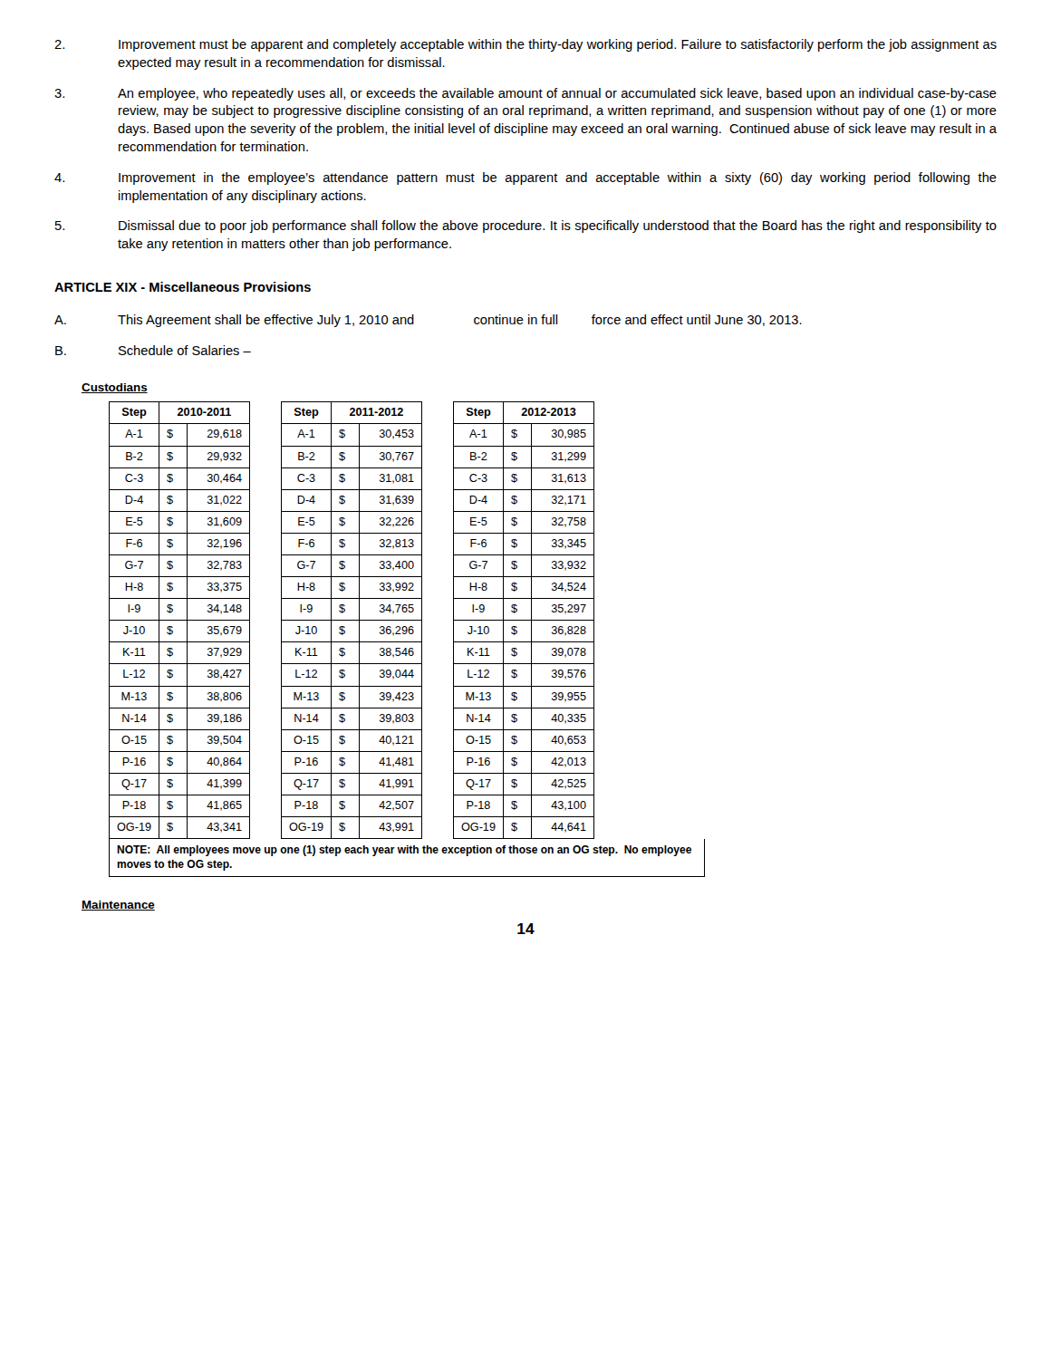2. Improvement must be apparent and completely acceptable within the thirty-day working period. Failure to satisfactorily perform the job assignment as expected may result in a recommendation for dismissal.
3. An employee, who repeatedly uses all, or exceeds the available amount of annual or accumulated sick leave, based upon an individual case-by-case review, may be subject to progressive discipline consisting of an oral reprimand, a written reprimand, and suspension without pay of one (1) or more days. Based upon the severity of the problem, the initial level of discipline may exceed an oral warning. Continued abuse of sick leave may result in a recommendation for termination.
4. Improvement in the employee’s attendance pattern must be apparent and acceptable within a sixty (60) day working period following the implementation of any disciplinary actions.
5. Dismissal due to poor job performance shall follow the above procedure. It is specifically understood that the Board has the right and responsibility to take any retention in matters other than job performance.
ARTICLE XIX - Miscellaneous Provisions
A. This Agreement shall be effective July 1, 2010 and continue in full force and effect until June 30, 2013.
B. Schedule of Salaries –
Custodians
| Step | 2010-2011 | | Step | 2011-2012 | | Step | 2012-2013 |
| --- | --- | --- | --- | --- | --- | --- | --- |
| A-1 | $ | 29,618 | | A-1 | $ | 30,453 | | A-1 | $ | 30,985 |
| B-2 | $ | 29,932 | | B-2 | $ | 30,767 | | B-2 | $ | 31,299 |
| C-3 | $ | 30,464 | | C-3 | $ | 31,081 | | C-3 | $ | 31,613 |
| D-4 | $ | 31,022 | | D-4 | $ | 31,639 | | D-4 | $ | 32,171 |
| E-5 | $ | 31,609 | | E-5 | $ | 32,226 | | E-5 | $ | 32,758 |
| F-6 | $ | 32,196 | | F-6 | $ | 32,813 | | F-6 | $ | 33,345 |
| G-7 | $ | 32,783 | | G-7 | $ | 33,400 | | G-7 | $ | 33,932 |
| H-8 | $ | 33,375 | | H-8 | $ | 33,992 | | H-8 | $ | 34,524 |
| I-9 | $ | 34,148 | | I-9 | $ | 34,765 | | I-9 | $ | 35,297 |
| J-10 | $ | 35,679 | | J-10 | $ | 36,296 | | J-10 | $ | 36,828 |
| K-11 | $ | 37,929 | | K-11 | $ | 38,546 | | K-11 | $ | 39,078 |
| L-12 | $ | 38,427 | | L-12 | $ | 39,044 | | L-12 | $ | 39,576 |
| M-13 | $ | 38,806 | | M-13 | $ | 39,423 | | M-13 | $ | 39,955 |
| N-14 | $ | 39,186 | | N-14 | $ | 39,803 | | N-14 | $ | 40,335 |
| O-15 | $ | 39,504 | | O-15 | $ | 40,121 | | O-15 | $ | 40,653 |
| P-16 | $ | 40,864 | | P-16 | $ | 41,481 | | P-16 | $ | 42,013 |
| Q-17 | $ | 41,399 | | Q-17 | $ | 41,991 | | Q-17 | $ | 42,525 |
| P-18 | $ | 41,865 | | P-18 | $ | 42,507 | | P-18 | $ | 43,100 |
| OG-19 | $ | 43,341 | | OG-19 | $ | 43,991 | | OG-19 | $ | 44,641 |
NOTE: All employees move up one (1) step each year with the exception of those on an OG step. No employee moves to the OG step.
Maintenance
14